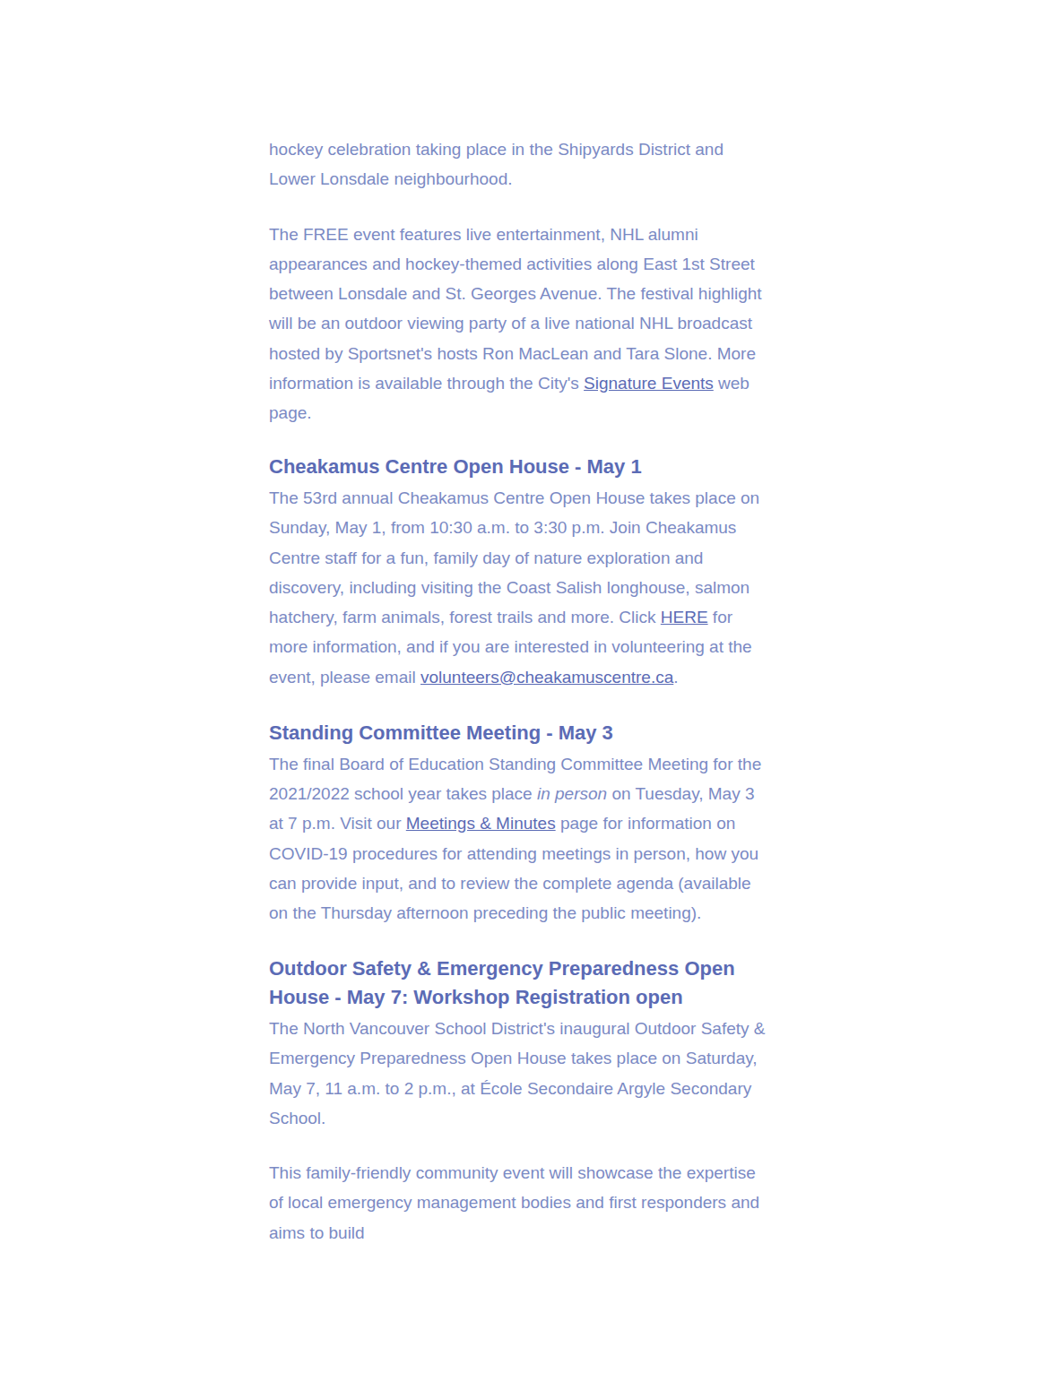hockey celebration taking place in the Shipyards District and Lower Lonsdale neighbourhood.
The FREE event features live entertainment, NHL alumni appearances and hockey-themed activities along East 1st Street between Lonsdale and St. Georges Avenue. The festival highlight will be an outdoor viewing party of a live national NHL broadcast hosted by Sportsnet's hosts Ron MacLean and Tara Slone. More information is available through the City's Signature Events web page.
Cheakamus Centre Open House - May 1
The 53rd annual Cheakamus Centre Open House takes place on Sunday, May 1, from 10:30 a.m. to 3:30 p.m. Join Cheakamus Centre staff for a fun, family day of nature exploration and discovery, including visiting the Coast Salish longhouse, salmon hatchery, farm animals, forest trails and more. Click HERE for more information, and if you are interested in volunteering at the event, please email volunteers@cheakamuscentre.ca.
Standing Committee Meeting - May 3
The final Board of Education Standing Committee Meeting for the 2021/2022 school year takes place in person on Tuesday, May 3 at 7 p.m. Visit our Meetings & Minutes page for information on COVID-19 procedures for attending meetings in person, how you can provide input, and to review the complete agenda (available on the Thursday afternoon preceding the public meeting).
Outdoor Safety & Emergency Preparedness Open House - May 7: Workshop Registration open
The North Vancouver School District's inaugural Outdoor Safety & Emergency Preparedness Open House takes place on Saturday, May 7, 11 a.m. to 2 p.m., at École Secondaire Argyle Secondary School.
This family-friendly community event will showcase the expertise of local emergency management bodies and first responders and aims to build